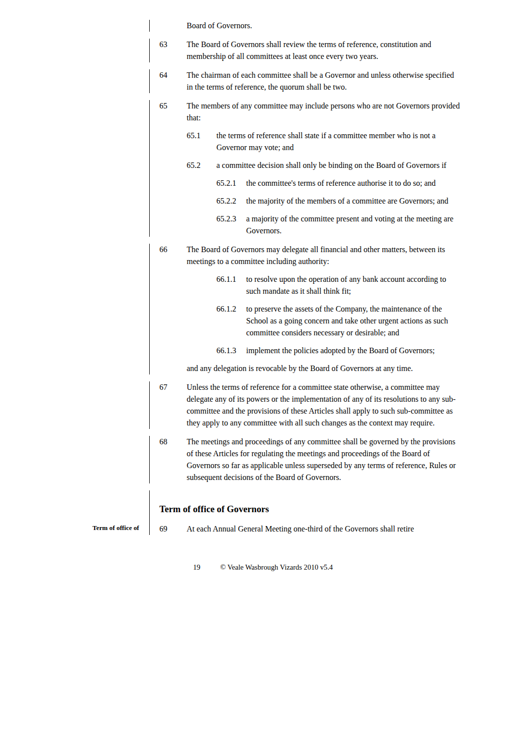Board of Governors.
63
The Board of Governors shall review the terms of reference, constitution and membership of all committees at least once every two years.
64
The chairman of each committee shall be a Governor and unless otherwise specified in the terms of reference, the quorum shall be two.
65
The members of any committee may include persons who are not Governors provided that:
65.1
the terms of reference shall state if a committee member who is not a Governor may vote; and
65.2
a committee decision shall only be binding on the Board of Governors if
65.2.1
the committee's terms of reference authorise it to do so; and
65.2.2
the majority of the members of a committee are Governors; and
65.2.3
a majority of the committee present and voting at the meeting are Governors.
66
The Board of Governors may delegate all financial and other matters, between its meetings to a committee including authority:
66.1.1
to resolve upon the operation of any bank account according to such mandate as it shall think fit;
66.1.2
to preserve the assets of the Company, the maintenance of the School as a going concern and take other urgent actions as such committee considers necessary or desirable; and
66.1.3
implement the policies adopted by the Board of Governors;
and any delegation is revocable by the Board of Governors at any time.
67
Unless the terms of reference for a committee state otherwise, a committee may delegate any of its powers or the implementation of any of its resolutions to any sub-committee and the provisions of these Articles shall apply to such sub-committee as they apply to any committee with all such changes as the context may require.
68
The meetings and proceedings of any committee shall be governed by the provisions of these Articles for regulating the meetings and proceedings of the Board of Governors so far as applicable unless superseded by any terms of reference, Rules or subsequent decisions of the Board of Governors.
Term of office of Governors
Term of office of
69
At each Annual General Meeting one-third of the Governors shall retire
19
© Veale Wasbrough Vizards 2010 v5.4